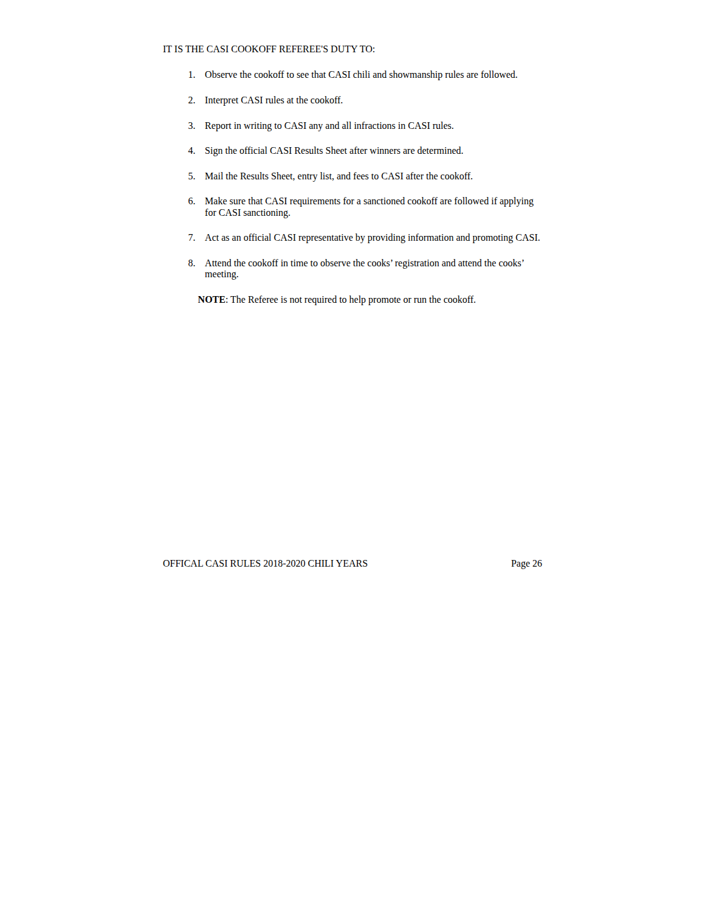IT IS THE CASI COOKOFF REFEREE'S DUTY TO:
Observe the cookoff to see that CASI chili and showmanship rules are followed.
Interpret CASI rules at the cookoff.
Report in writing to CASI any and all infractions in CASI rules.
Sign the official CASI Results Sheet after winners are determined.
Mail the Results Sheet, entry list, and fees to CASI after the cookoff.
Make sure that CASI requirements for a sanctioned cookoff are followed if applying for CASI sanctioning.
Act as an official CASI representative by providing information and promoting CASI.
Attend the cookoff in time to observe the cooks’ registration and attend the cooks’ meeting.
NOTE: The Referee is not required to help promote or run the cookoff.
OFFICAL CASI RULES 2018-2020 CHILI YEARS Page 26